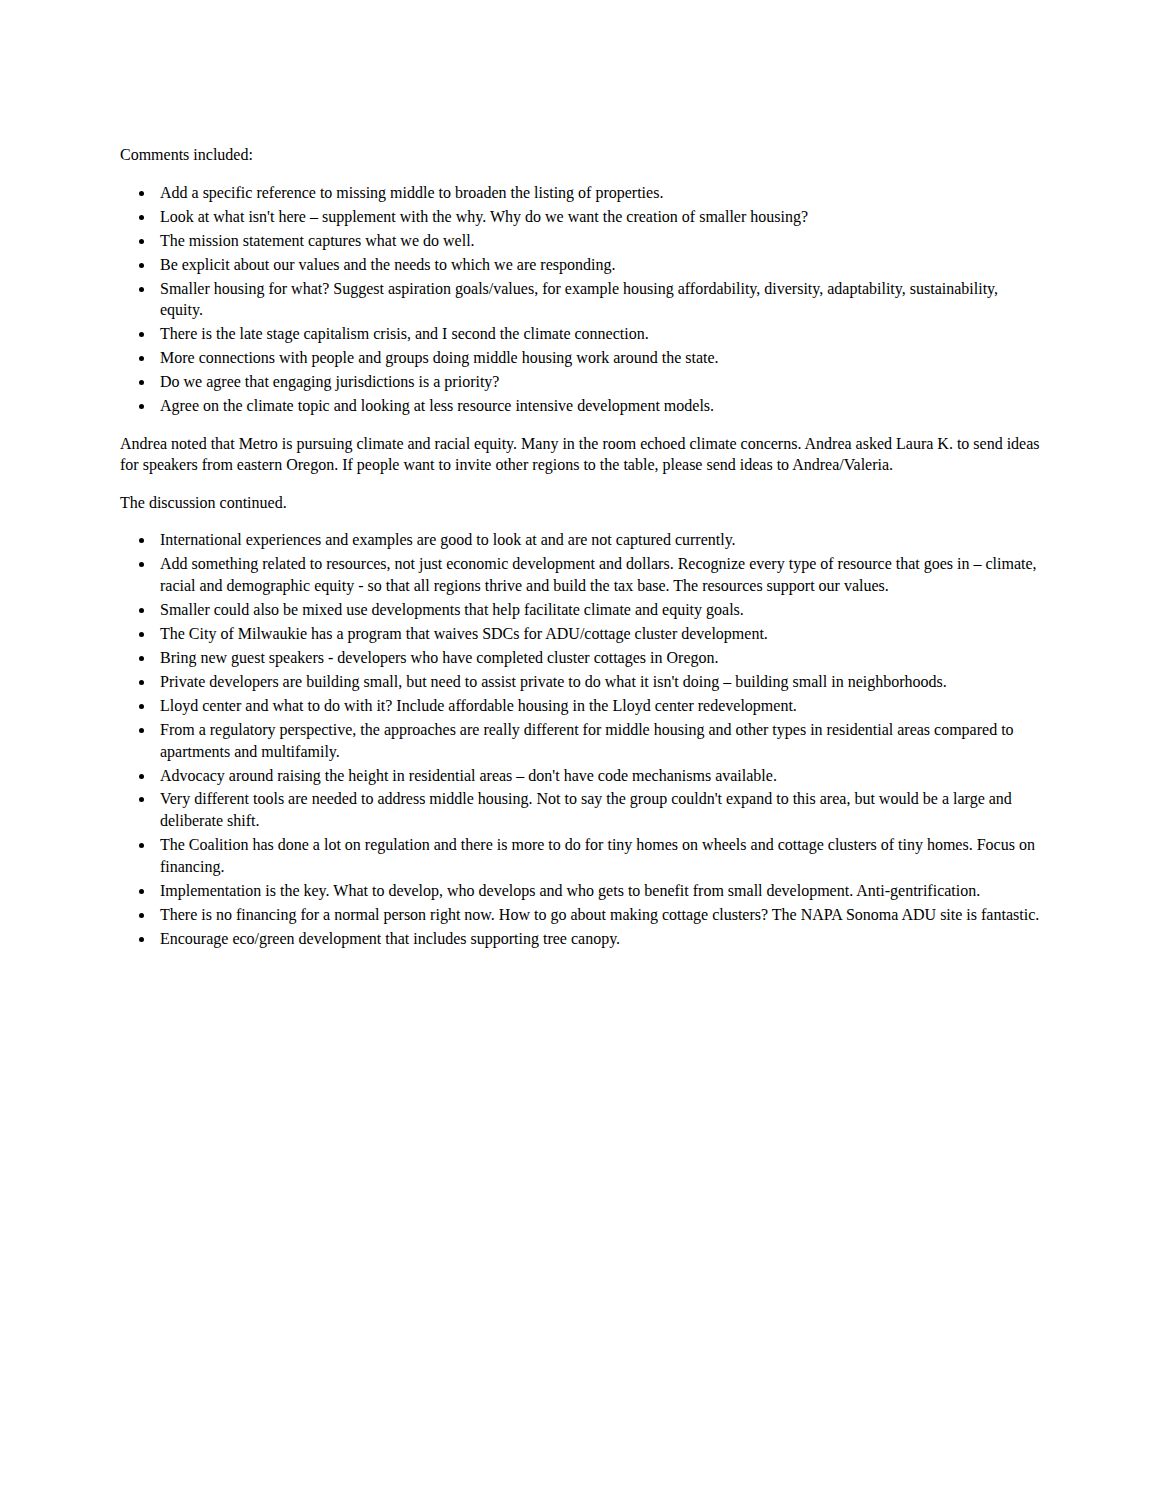Comments included:
Add a specific reference to missing middle to broaden the listing of properties.
Look at what isn't here – supplement with the why. Why do we want the creation of smaller housing?
The mission statement captures what we do well.
Be explicit about our values and the needs to which we are responding.
Smaller housing for what? Suggest aspiration goals/values, for example housing affordability, diversity, adaptability, sustainability, equity.
There is the late stage capitalism crisis, and I second the climate connection.
More connections with people and groups doing middle housing work around the state.
Do we agree that engaging jurisdictions is a priority?
Agree on the climate topic and looking at less resource intensive development models.
Andrea noted that Metro is pursuing climate and racial equity. Many in the room echoed climate concerns. Andrea asked Laura K. to send ideas for speakers from eastern Oregon. If people want to invite other regions to the table, please send ideas to Andrea/Valeria.
The discussion continued.
International experiences and examples are good to look at and are not captured currently.
Add something related to resources, not just economic development and dollars. Recognize every type of resource that goes in – climate, racial and demographic equity - so that all regions thrive and build the tax base. The resources support our values.
Smaller could also be mixed use developments that help facilitate climate and equity goals.
The City of Milwaukie has a program that waives SDCs for ADU/cottage cluster development.
Bring new guest speakers - developers who have completed cluster cottages in Oregon.
Private developers are building small, but need to assist private to do what it isn't doing – building small in neighborhoods.
Lloyd center and what to do with it? Include affordable housing in the Lloyd center redevelopment.
From a regulatory perspective, the approaches are really different for middle housing and other types in residential areas compared to apartments and multifamily.
Advocacy around raising the height in residential areas – don't have code mechanisms available.
Very different tools are needed to address middle housing. Not to say the group couldn't expand to this area, but would be a large and deliberate shift.
The Coalition has done a lot on regulation and there is more to do for tiny homes on wheels and cottage clusters of tiny homes. Focus on financing.
Implementation is the key. What to develop, who develops and who gets to benefit from small development. Anti-gentrification.
There is no financing for a normal person right now. How to go about making cottage clusters? The NAPA Sonoma ADU site is fantastic.
Encourage eco/green development that includes supporting tree canopy.